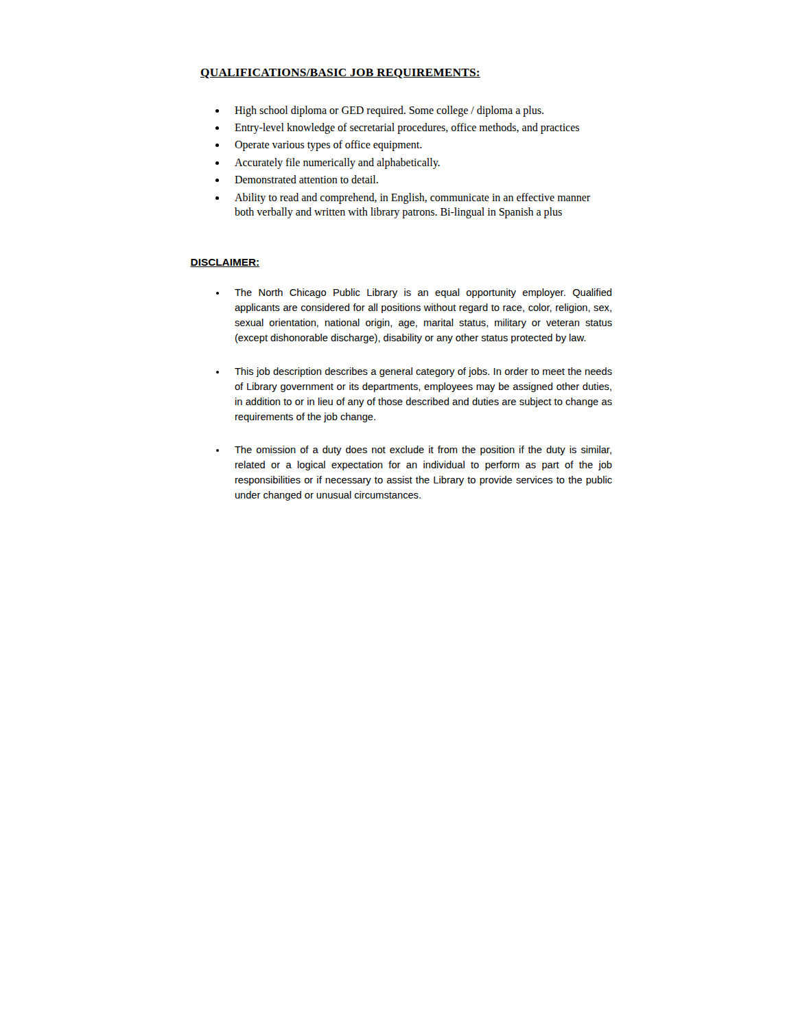QUALIFICATIONS/BASIC JOB REQUIREMENTS:
High school diploma or GED required. Some college / diploma a plus.
Entry-level knowledge of secretarial procedures, office methods, and practices
Operate various types of office equipment.
Accurately file numerically and alphabetically.
Demonstrated attention to detail.
Ability to read and comprehend, in English, communicate in an effective manner both verbally and written with library patrons. Bi-lingual in Spanish a plus
DISCLAIMER:
The North Chicago Public Library is an equal opportunity employer. Qualified applicants are considered for all positions without regard to race, color, religion, sex, sexual orientation, national origin, age, marital status, military or veteran status (except dishonorable discharge), disability or any other status protected by law.
This job description describes a general category of jobs. In order to meet the needs of Library government or its departments, employees may be assigned other duties, in addition to or in lieu of any of those described and duties are subject to change as requirements of the job change.
The omission of a duty does not exclude it from the position if the duty is similar, related or a logical expectation for an individual to perform as part of the job responsibilities or if necessary to assist the Library to provide services to the public under changed or unusual circumstances.